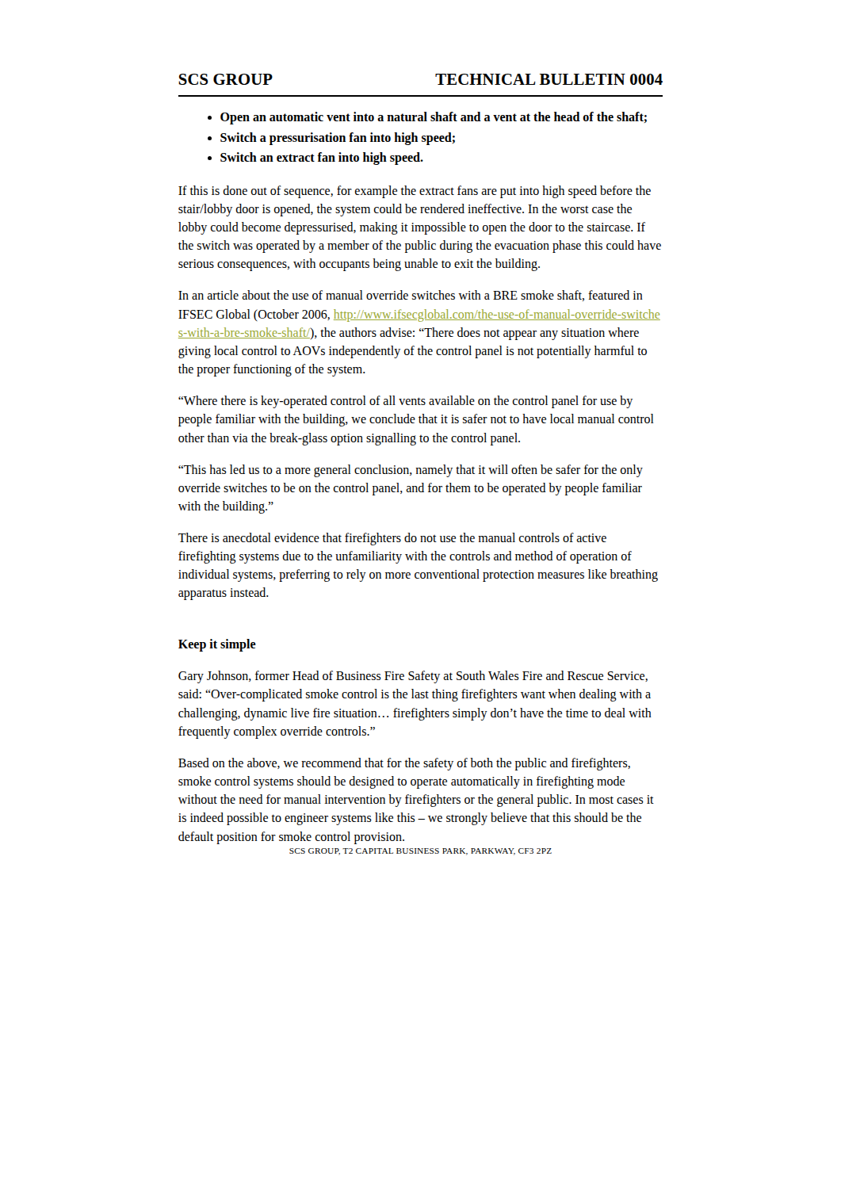SCS GROUP TECHNICAL BULLETIN 0004
Open an automatic vent into a natural shaft and a vent at the head of the shaft;
Switch a pressurisation fan into high speed;
Switch an extract fan into high speed.
If this is done out of sequence, for example the extract fans are put into high speed before the stair/lobby door is opened, the system could be rendered ineffective. In the worst case the lobby could become depressurised, making it impossible to open the door to the staircase. If the switch was operated by a member of the public during the evacuation phase this could have serious consequences, with occupants being unable to exit the building.
In an article about the use of manual override switches with a BRE smoke shaft, featured in IFSEC Global (October 2006, http://www.ifsecglobal.com/the-use-of-manual-override-switches-with-a-bre-smoke-shaft/), the authors advise: “There does not appear any situation where giving local control to AOVs independently of the control panel is not potentially harmful to the proper functioning of the system.
“Where there is key-operated control of all vents available on the control panel for use by people familiar with the building, we conclude that it is safer not to have local manual control other than via the break-glass option signalling to the control panel.
“This has led us to a more general conclusion, namely that it will often be safer for the only override switches to be on the control panel, and for them to be operated by people familiar with the building.”
There is anecdotal evidence that firefighters do not use the manual controls of active firefighting systems due to the unfamiliarity with the controls and method of operation of individual systems, preferring to rely on more conventional protection measures like breathing apparatus instead.
Keep it simple
Gary Johnson, former Head of Business Fire Safety at South Wales Fire and Rescue Service, said: “Over-complicated smoke control is the last thing firefighters want when dealing with a challenging, dynamic live fire situation… firefighters simply don’t have the time to deal with frequently complex override controls.”
Based on the above, we recommend that for the safety of both the public and firefighters, smoke control systems should be designed to operate automatically in firefighting mode without the need for manual intervention by firefighters or the general public. In most cases it is indeed possible to engineer systems like this – we strongly believe that this should be the default position for smoke control provision.
SCS GROUP, T2 CAPITAL BUSINESS PARK, PARKWAY, CF3 2PZ